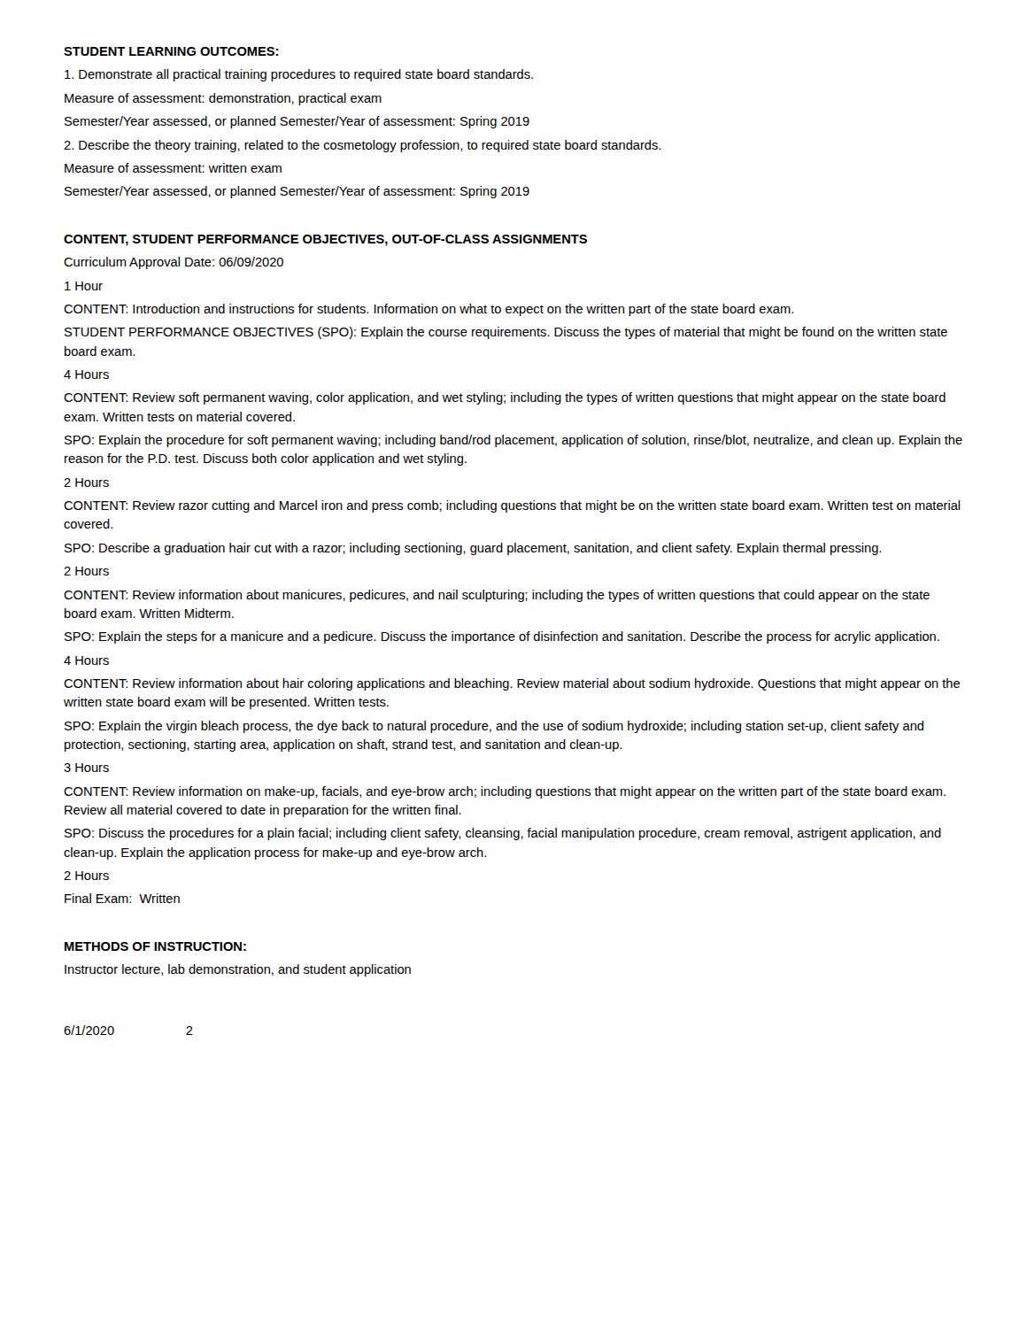Student Learning Outcomes:
1. Demonstrate all practical training procedures to required state board standards.
Measure of assessment: demonstration, practical exam
Semester/Year assessed, or planned Semester/Year of assessment: Spring 2019
2. Describe the theory training, related to the cosmetology profession, to required state board standards.
Measure of assessment: written exam
Semester/Year assessed, or planned Semester/Year of assessment: Spring 2019
Content, Student Performance Objectives, Out-of-Class Assignments
Curriculum Approval Date: 06/09/2020
1 Hour
CONTENT: Introduction and instructions for students. Information on what to expect on the written part of the state board exam.
STUDENT PERFORMANCE OBJECTIVES (SPO): Explain the course requirements. Discuss the types of material that might be found on the written state board exam.
4 Hours
CONTENT: Review soft permanent waving, color application, and wet styling; including the types of written questions that might appear on the state board exam. Written tests on material covered.
SPO: Explain the procedure for soft permanent waving; including band/rod placement, application of solution, rinse/blot, neutralize, and clean up. Explain the reason for the P.D. test. Discuss both color application and wet styling.
2 Hours
CONTENT: Review razor cutting and Marcel iron and press comb; including questions that might be on the written state board exam. Written test on material covered.
SPO: Describe a graduation hair cut with a razor; including sectioning, guard placement, sanitation, and client safety. Explain thermal pressing.
2 Hours
CONTENT: Review information about manicures, pedicures, and nail sculpturing; including the types of written questions that could appear on the state board exam. Written Midterm.
SPO: Explain the steps for a manicure and a pedicure. Discuss the importance of disinfection and sanitation. Describe the process for acrylic application.
4 Hours
CONTENT: Review information about hair coloring applications and bleaching. Review material about sodium hydroxide. Questions that might appear on the written state board exam will be presented. Written tests.
SPO: Explain the virgin bleach process, the dye back to natural procedure, and the use of sodium hydroxide; including station set-up, client safety and protection, sectioning, starting area, application on shaft, strand test, and sanitation and clean-up.
3 Hours
CONTENT: Review information on make-up, facials, and eye-brow arch; including questions that might appear on the written part of the state board exam. Review all material covered to date in preparation for the written final.
SPO: Discuss the procedures for a plain facial; including client safety, cleansing, facial manipulation procedure, cream removal, astrigent application, and clean-up. Explain the application process for make-up and eye-brow arch.
2 Hours
Final Exam: Written
Methods of Instruction:
Instructor lecture, lab demonstration, and student application
6/1/2020 2